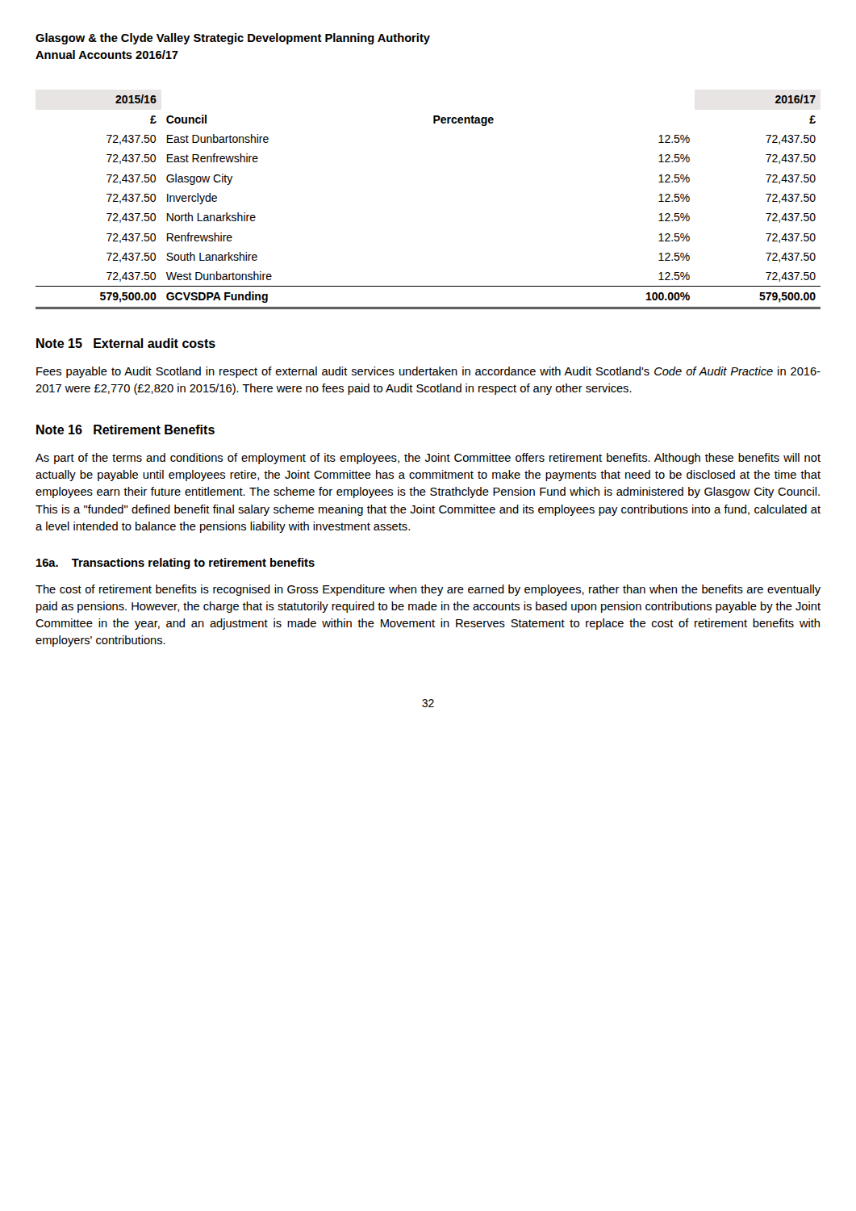Glasgow & the Clyde Valley Strategic Development Planning Authority
Annual Accounts 2016/17
| 2015/16 | | | 2016/17 |
| £ | Council | Percentage | £ |
| 72,437.50 | East Dunbartonshire | 12.5% | 72,437.50 |
| 72,437.50 | East Renfrewshire | 12.5% | 72,437.50 |
| 72,437.50 | Glasgow City | 12.5% | 72,437.50 |
| 72,437.50 | Inverclyde | 12.5% | 72,437.50 |
| 72,437.50 | North Lanarkshire | 12.5% | 72,437.50 |
| 72,437.50 | Renfrewshire | 12.5% | 72,437.50 |
| 72,437.50 | South Lanarkshire | 12.5% | 72,437.50 |
| 72,437.50 | West Dunbartonshire | 12.5% | 72,437.50 |
| 579,500.00 | GCVSDPA Funding | 100.00% | 579,500.00 |
Note 15 External audit costs
Fees payable to Audit Scotland in respect of external audit services undertaken in accordance with Audit Scotland's Code of Audit Practice in 2016-2017 were £2,770 (£2,820 in 2015/16). There were no fees paid to Audit Scotland in respect of any other services.
Note 16 Retirement Benefits
As part of the terms and conditions of employment of its employees, the Joint Committee offers retirement benefits. Although these benefits will not actually be payable until employees retire, the Joint Committee has a commitment to make the payments that need to be disclosed at the time that employees earn their future entitlement. The scheme for employees is the Strathclyde Pension Fund which is administered by Glasgow City Council. This is a "funded" defined benefit final salary scheme meaning that the Joint Committee and its employees pay contributions into a fund, calculated at a level intended to balance the pensions liability with investment assets.
16a. Transactions relating to retirement benefits
The cost of retirement benefits is recognised in Gross Expenditure when they are earned by employees, rather than when the benefits are eventually paid as pensions. However, the charge that is statutorily required to be made in the accounts is based upon pension contributions payable by the Joint Committee in the year, and an adjustment is made within the Movement in Reserves Statement to replace the cost of retirement benefits with employers' contributions.
32